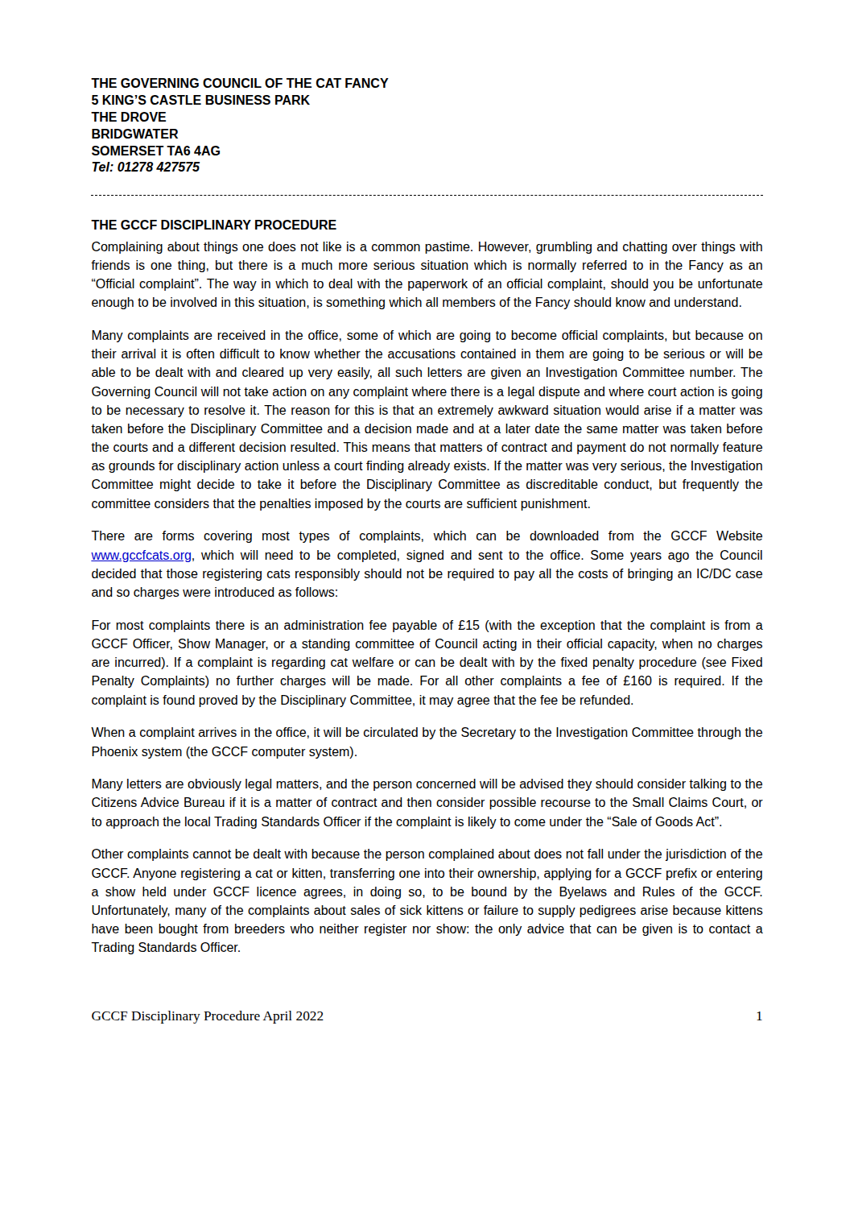THE GOVERNING COUNCIL OF THE CAT FANCY
5 KING’S CASTLE BUSINESS PARK
THE DROVE
BRIDGWATER
SOMERSET TA6 4AG
Tel: 01278 427575
THE GCCF DISCIPLINARY PROCEDURE
Complaining about things one does not like is a common pastime. However, grumbling and chatting over things with friends is one thing, but there is a much more serious situation which is normally referred to in the Fancy as an “Official complaint”. The way in which to deal with the paperwork of an official complaint, should you be unfortunate enough to be involved in this situation, is something which all members of the Fancy should know and understand.
Many complaints are received in the office, some of which are going to become official complaints, but because on their arrival it is often difficult to know whether the accusations contained in them are going to be serious or will be able to be dealt with and cleared up very easily, all such letters are given an Investigation Committee number. The Governing Council will not take action on any complaint where there is a legal dispute and where court action is going to be necessary to resolve it. The reason for this is that an extremely awkward situation would arise if a matter was taken before the Disciplinary Committee and a decision made and at a later date the same matter was taken before the courts and a different decision resulted. This means that matters of contract and payment do not normally feature as grounds for disciplinary action unless a court finding already exists. If the matter was very serious, the Investigation Committee might decide to take it before the Disciplinary Committee as discreditable conduct, but frequently the committee considers that the penalties imposed by the courts are sufficient punishment.
There are forms covering most types of complaints, which can be downloaded from the GCCF Website www.gccfcats.org, which will need to be completed, signed and sent to the office. Some years ago the Council decided that those registering cats responsibly should not be required to pay all the costs of bringing an IC/DC case and so charges were introduced as follows:
For most complaints there is an administration fee payable of £15 (with the exception that the complaint is from a GCCF Officer, Show Manager, or a standing committee of Council acting in their official capacity, when no charges are incurred). If a complaint is regarding cat welfare or can be dealt with by the fixed penalty procedure (see Fixed Penalty Complaints) no further charges will be made. For all other complaints a fee of £160 is required. If the complaint is found proved by the Disciplinary Committee, it may agree that the fee be refunded.
When a complaint arrives in the office, it will be circulated by the Secretary to the Investigation Committee through the Phoenix system (the GCCF computer system).
Many letters are obviously legal matters, and the person concerned will be advised they should consider talking to the Citizens Advice Bureau if it is a matter of contract and then consider possible recourse to the Small Claims Court, or to approach the local Trading Standards Officer if the complaint is likely to come under the “Sale of Goods Act”.
Other complaints cannot be dealt with because the person complained about does not fall under the jurisdiction of the GCCF. Anyone registering a cat or kitten, transferring one into their ownership, applying for a GCCF prefix or entering a show held under GCCF licence agrees, in doing so, to be bound by the Byelaws and Rules of the GCCF. Unfortunately, many of the complaints about sales of sick kittens or failure to supply pedigrees arise because kittens have been bought from breeders who neither register nor show: the only advice that can be given is to contact a Trading Standards Officer.
GCCF Disciplinary Procedure April 2022 1